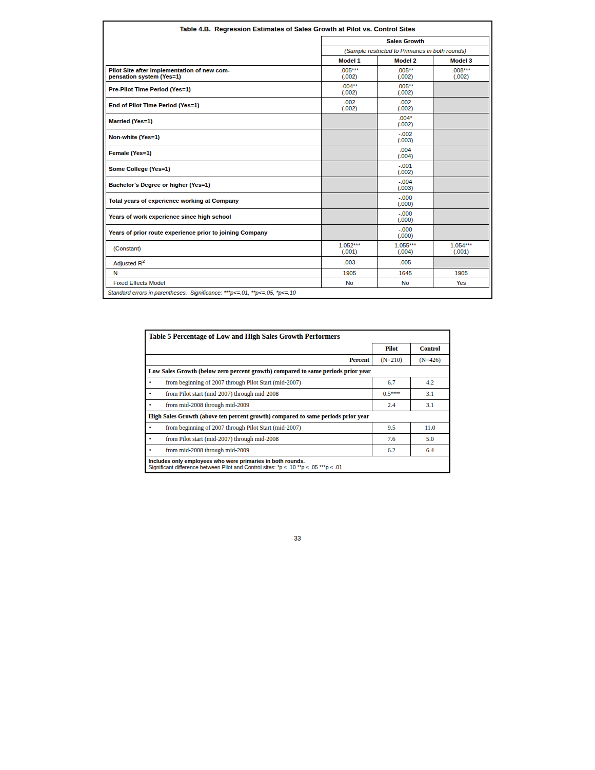| Table 4.B. Regression Estimates of Sales Growth at Pilot vs. Control Sites |
| | Sales Growth |
| | (Sample restricted to Primaries in both rounds) |
| | Model 1 | Model 2 | Model 3 |
| Pilot Site after implementation of new com- pensation system (Yes=1) | .005*** (.002) | .005** (.002) | .008*** (.002) |
| Pre-Pilot Time Period (Yes=1) | .004** (.002) | .005** (.002) | |
| End of Pilot Time Period (Yes=1) | .002 (.002) | .002 (.002) | |
| Married (Yes=1) | | .004* (.002) | |
| Non-white (Yes=1) | | -.002 (.003) | |
| Female (Yes=1) | | .004 (.004) | |
| Some College (Yes=1) | | -.001 (.002) | |
| Bachelor’s Degree or higher (Yes=1) | | -.004 (.003) | |
| Total years of experience working at Company | | -.000 (.000) | |
| Years of work experience since high school | | -.000 (.000) | |
| Years of prior route experience prior to joining Company | | -.000 (.000) | |
| (Constant) | 1.052*** (.001) | 1.055*** (.004) | 1.054*** (.001) |
| Adjusted R 2 | .003 | .005 | |
| N | 1905 | 1645 | 1905 |
| Fixed Effects Model | No | No | Yes |
Standard errors in parentheses. Significance: ***p<=.01, **p<=.05, *p<=.10
| Table 5 Percentage of Low and High Sales Growth Performers |
| | Pilot | Control |
| Percent | (N=210) | (N=426) |
| Low Sales Growth (below zero percent growth) compared to same periods prior year |
| • from beginning of 2007 through Pilot Start (mid-2007) | 6.7 | 4.2 |
| • from Pilot start (mid-2007) through mid-2008 | 0.5*** | 3.1 |
| • from mid-2008 through mid-2009 | 2.4 | 3.1 |
| High Sales Growth (above ten percent growth) compared to same periods prior year |
| • from beginning of 2007 through Pilot Start (mid-2007) | 9.5 | 11.0 |
| • from Pilot start (mid-2007) through mid-2008 | 7.6 | 5.0 |
| • from mid-2008 through mid-2009 | 6.2 | 6.4 |
| Includes only employees who were primaries in both rounds. Significant difference between Pilot and Control sites: *p ≤ .10 **p ≤ .05 ***p ≤ .01 |
33